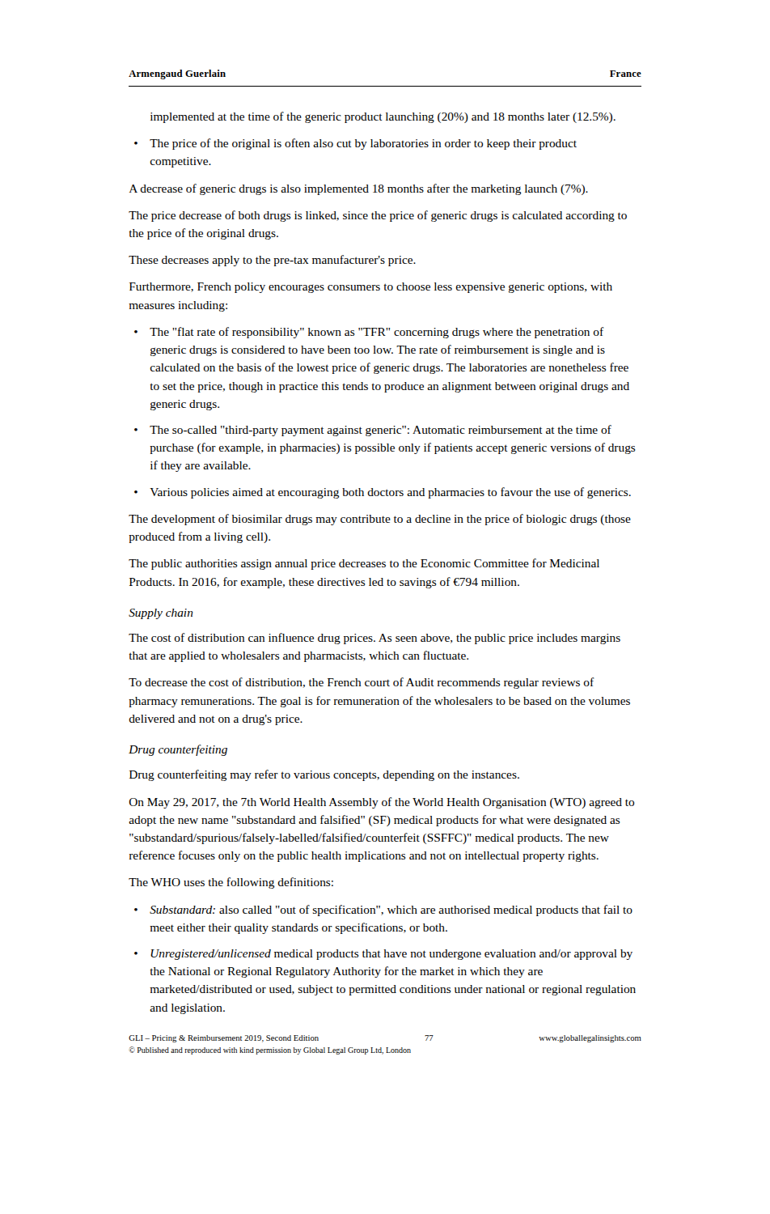Armengaud Guerlain
France
implemented at the time of the generic product launching (20%) and 18 months later (12.5%).
The price of the original is often also cut by laboratories in order to keep their product competitive.
A decrease of generic drugs is also implemented 18 months after the marketing launch (7%).
The price decrease of both drugs is linked, since the price of generic drugs is calculated according to the price of the original drugs.
These decreases apply to the pre-tax manufacturer's price.
Furthermore, French policy encourages consumers to choose less expensive generic options, with measures including:
The "flat rate of responsibility" known as "TFR" concerning drugs where the penetration of generic drugs is considered to have been too low. The rate of reimbursement is single and is calculated on the basis of the lowest price of generic drugs. The laboratories are nonetheless free to set the price, though in practice this tends to produce an alignment between original drugs and generic drugs.
The so-called "third-party payment against generic": Automatic reimbursement at the time of purchase (for example, in pharmacies) is possible only if patients accept generic versions of drugs if they are available.
Various policies aimed at encouraging both doctors and pharmacies to favour the use of generics.
The development of biosimilar drugs may contribute to a decline in the price of biologic drugs (those produced from a living cell).
The public authorities assign annual price decreases to the Economic Committee for Medicinal Products. In 2016, for example, these directives led to savings of €794 million.
Supply chain
The cost of distribution can influence drug prices. As seen above, the public price includes margins that are applied to wholesalers and pharmacists, which can fluctuate.
To decrease the cost of distribution, the French court of Audit recommends regular reviews of pharmacy remunerations. The goal is for remuneration of the wholesalers to be based on the volumes delivered and not on a drug's price.
Drug counterfeiting
Drug counterfeiting may refer to various concepts, depending on the instances.
On May 29, 2017, the 7th World Health Assembly of the World Health Organisation (WTO) agreed to adopt the new name "substandard and falsified" (SF) medical products for what were designated as "substandard/spurious/falsely-labelled/falsified/counterfeit (SSFFC)" medical products. The new reference focuses only on the public health implications and not on intellectual property rights.
The WHO uses the following definitions:
Substandard: also called "out of specification", which are authorised medical products that fail to meet either their quality standards or specifications, or both.
Unregistered/unlicensed medical products that have not undergone evaluation and/or approval by the National or Regional Regulatory Authority for the market in which they are marketed/distributed or used, subject to permitted conditions under national or regional regulation and legislation.
GLI – Pricing & Reimbursement 2019, Second Edition
77
www.globallegalinsights.com
© Published and reproduced with kind permission by Global Legal Group Ltd, London